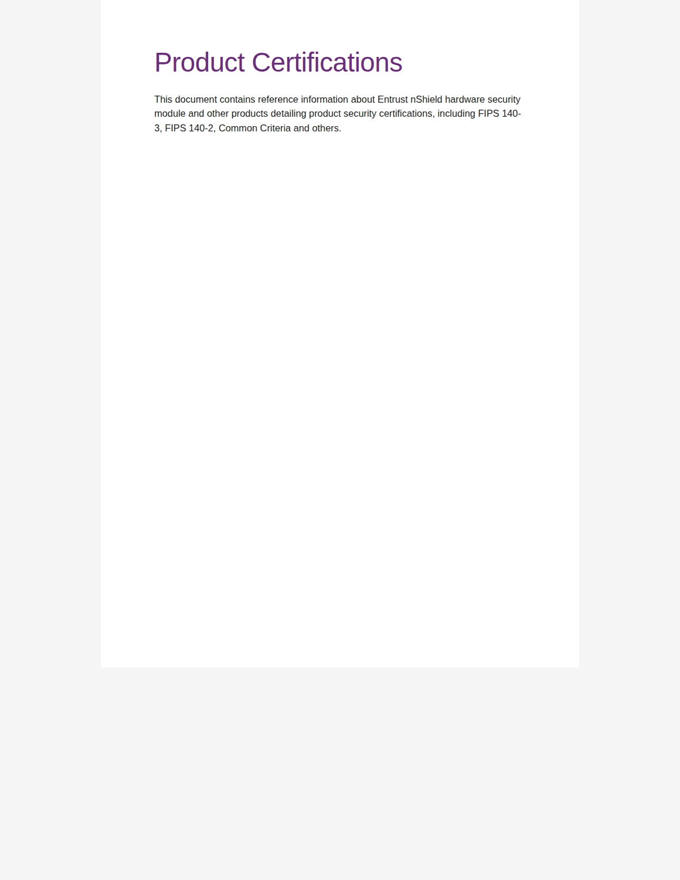Product Certifications
This document contains reference information about Entrust nShield hardware security module and other products detailing product security certifications, including FIPS 140-3, FIPS 140-2, Common Criteria and others.